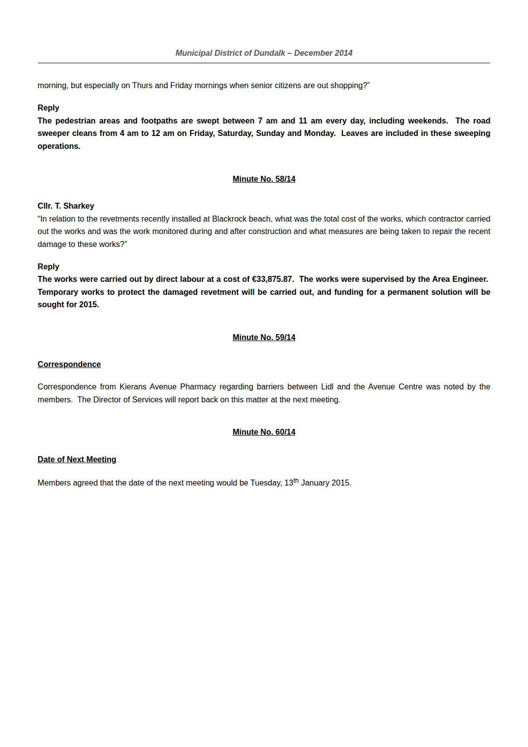Municipal District of Dundalk – December 2014
morning, but especially on Thurs and Friday mornings when senior citizens are out shopping?”
Reply
The pedestrian areas and footpaths are swept between 7 am and 11 am every day, including weekends. The road sweeper cleans from 4 am to 12 am on Friday, Saturday, Sunday and Monday. Leaves are included in these sweeping operations.
Minute No. 58/14
Cllr. T. Sharkey
“In relation to the revetments recently installed at Blackrock beach, what was the total cost of the works, which contractor carried out the works and was the work monitored during and after construction and what measures are being taken to repair the recent damage to these works?”
Reply
The works were carried out by direct labour at a cost of €33,875.87. The works were supervised by the Area Engineer. Temporary works to protect the damaged revetment will be carried out, and funding for a permanent solution will be sought for 2015.
Minute No. 59/14
Correspondence
Correspondence from Kierans Avenue Pharmacy regarding barriers between Lidl and the Avenue Centre was noted by the members. The Director of Services will report back on this matter at the next meeting.
Minute No. 60/14
Date of Next Meeting
Members agreed that the date of the next meeting would be Tuesday, 13th January 2015.